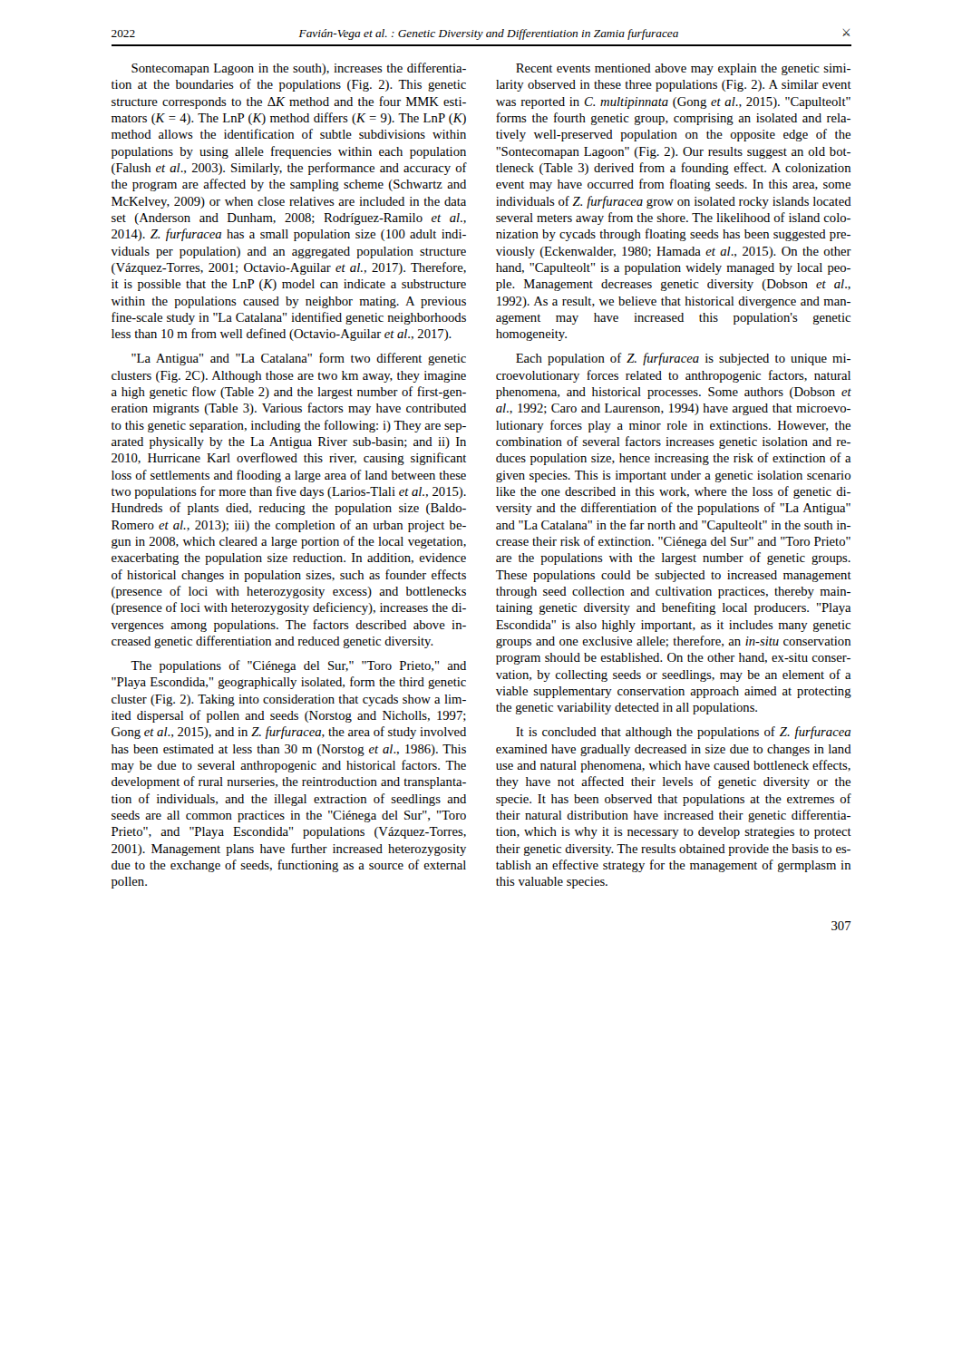2022
Favián-Vega et al. : Genetic Diversity and Differentiation in Zamia furfuracea
⚔
Sontecomapan Lagoon in the south), increases the differentiation at the boundaries of the populations (Fig. 2). This genetic structure corresponds to the ΔK method and the four MMK estimators (K = 4). The LnP (K) method differs (K = 9). The LnP (K) method allows the identification of subtle subdivisions within populations by using allele frequencies within each population (Falush et al., 2003). Similarly, the performance and accuracy of the program are affected by the sampling scheme (Schwartz and McKelvey, 2009) or when close relatives are included in the data set (Anderson and Dunham, 2008; Rodríguez-Ramilo et al., 2014). Z. furfuracea has a small population size (100 adult individuals per population) and an aggregated population structure (Vázquez-Torres, 2001; Octavio-Aguilar et al., 2017). Therefore, it is possible that the LnP (K) model can indicate a substructure within the populations caused by neighbor mating. A previous fine-scale study in "La Catalana" identified genetic neighborhoods less than 10 m from well defined (Octavio-Aguilar et al., 2017).
"La Antigua" and "La Catalana" form two different genetic clusters (Fig. 2C). Although those are two km away, they imagine a high genetic flow (Table 2) and the largest number of first-generation migrants (Table 3). Various factors may have contributed to this genetic separation, including the following: i) They are separated physically by the La Antigua River sub-basin; and ii) In 2010, Hurricane Karl overflowed this river, causing significant loss of settlements and flooding a large area of land between these two populations for more than five days (Larios-Tlali et al., 2015). Hundreds of plants died, reducing the population size (Baldo-Romero et al., 2013); iii) the completion of an urban project begun in 2008, which cleared a large portion of the local vegetation, exacerbating the population size reduction. In addition, evidence of historical changes in population sizes, such as founder effects (presence of loci with heterozygosity excess) and bottlenecks (presence of loci with heterozygosity deficiency), increases the divergences among populations. The factors described above increased genetic differentiation and reduced genetic diversity.
The populations of "Ciénega del Sur," "Toro Prieto," and "Playa Escondida," geographically isolated, form the third genetic cluster (Fig. 2). Taking into consideration that cycads show a limited dispersal of pollen and seeds (Norstog and Nicholls, 1997; Gong et al., 2015), and in Z. furfuracea, the area of study involved has been estimated at less than 30 m (Norstog et al., 1986). This may be due to several anthropogenic and historical factors. The development of rural nurseries, the reintroduction and transplantation of individuals, and the illegal extraction of seedlings and seeds are all common practices in the "Ciénega del Sur", "Toro Prieto", and "Playa Escondida" populations (Vázquez-Torres, 2001). Management plans have further increased heterozygosity due to the exchange of seeds, functioning as a source of external pollen.
Recent events mentioned above may explain the genetic similarity observed in these three populations (Fig. 2). A similar event was reported in C. multipinnata (Gong et al., 2015). "Capulteolt" forms the fourth genetic group, comprising an isolated and relatively well-preserved population on the opposite edge of the "Sontecomapan Lagoon" (Fig. 2). Our results suggest an old bottleneck (Table 3) derived from a founding effect. A colonization event may have occurred from floating seeds. In this area, some individuals of Z. furfuracea grow on isolated rocky islands located several meters away from the shore. The likelihood of island colonization by cycads through floating seeds has been suggested previously (Eckenwalder, 1980; Hamada et al., 2015). On the other hand, "Capulteolt" is a population widely managed by local people. Management decreases genetic diversity (Dobson et al., 1992). As a result, we believe that historical divergence and management may have increased this population's genetic homogeneity.
Each population of Z. furfuracea is subjected to unique microevolutionary forces related to anthropogenic factors, natural phenomena, and historical processes. Some authors (Dobson et al., 1992; Caro and Laurenson, 1994) have argued that microevolutionary forces play a minor role in extinctions. However, the combination of several factors increases genetic isolation and reduces population size, hence increasing the risk of extinction of a given species. This is important under a genetic isolation scenario like the one described in this work, where the loss of genetic diversity and the differentiation of the populations of "La Antigua" and "La Catalana" in the far north and "Capulteolt" in the south increase their risk of extinction. "Ciénega del Sur" and "Toro Prieto" are the populations with the largest number of genetic groups. These populations could be subjected to increased management through seed collection and cultivation practices, thereby maintaining genetic diversity and benefiting local producers. "Playa Escondida" is also highly important, as it includes many genetic groups and one exclusive allele; therefore, an in-situ conservation program should be established. On the other hand, ex-situ conservation, by collecting seeds or seedlings, may be an element of a viable supplementary conservation approach aimed at protecting the genetic variability detected in all populations.
It is concluded that although the populations of Z. furfuracea examined have gradually decreased in size due to changes in land use and natural phenomena, which have caused bottleneck effects, they have not affected their levels of genetic diversity or the specie. It has been observed that populations at the extremes of their natural distribution have increased their genetic differentiation, which is why it is necessary to develop strategies to protect their genetic diversity. The results obtained provide the basis to establish an effective strategy for the management of germplasm in this valuable species.
307